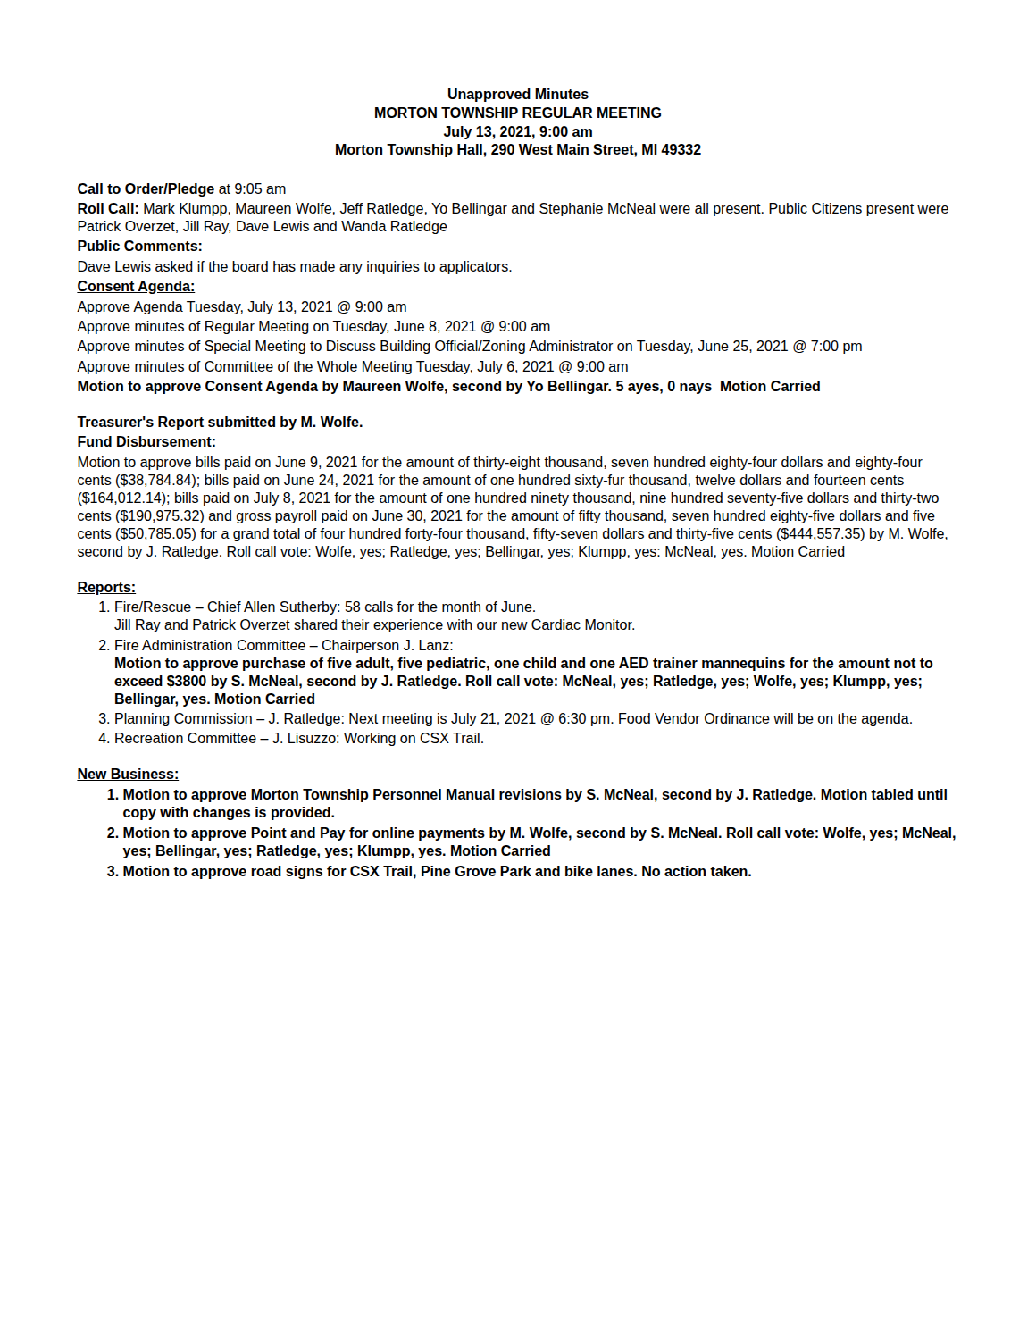Unapproved Minutes
MORTON TOWNSHIP REGULAR MEETING
July 13, 2021, 9:00 am
Morton Township Hall, 290 West Main Street, MI 49332
Call to Order/Pledge at 9:05 am
Roll Call: Mark Klumpp, Maureen Wolfe, Jeff Ratledge, Yo Bellingar and Stephanie McNeal were all present. Public Citizens present were Patrick Overzet, Jill Ray, Dave Lewis and Wanda Ratledge
Public Comments:
Dave Lewis asked if the board has made any inquiries to applicators.
Consent Agenda:
Approve Agenda Tuesday, July 13, 2021 @ 9:00 am
Approve minutes of Regular Meeting on Tuesday, June 8, 2021 @ 9:00 am
Approve minutes of Special Meeting to Discuss Building Official/Zoning Administrator on Tuesday, June 25, 2021 @ 7:00 pm
Approve minutes of Committee of the Whole Meeting Tuesday, July 6, 2021 @ 9:00 am
Motion to approve Consent Agenda by Maureen Wolfe, second by Yo Bellingar. 5 ayes, 0 nays Motion Carried
Treasurer's Report submitted by M. Wolfe.
Fund Disbursement:
Motion to approve bills paid on June 9, 2021 for the amount of thirty-eight thousand, seven hundred eighty-four dollars and eighty-four cents ($38,784.84); bills paid on June 24, 2021 for the amount of one hundred sixty-fur thousand, twelve dollars and fourteen cents ($164,012.14); bills paid on July 8, 2021 for the amount of one hundred ninety thousand, nine hundred seventy-five dollars and thirty-two cents ($190,975.32) and gross payroll paid on June 30, 2021 for the amount of fifty thousand, seven hundred eighty-five dollars and five cents ($50,785.05) for a grand total of four hundred forty-four thousand, fifty-seven dollars and thirty-five cents ($444,557.35) by M. Wolfe, second by J. Ratledge. Roll call vote: Wolfe, yes; Ratledge, yes; Bellingar, yes; Klumpp, yes: McNeal, yes. Motion Carried
Reports:
Fire/Rescue – Chief Allen Sutherby: 58 calls for the month of June.
Jill Ray and Patrick Overzet shared their experience with our new Cardiac Monitor.
Fire Administration Committee – Chairperson J. Lanz:
Motion to approve purchase of five adult, five pediatric, one child and one AED trainer mannequins for the amount not to exceed $3800 by S. McNeal, second by J. Ratledge. Roll call vote: McNeal, yes; Ratledge, yes; Wolfe, yes; Klumpp, yes; Bellingar, yes. Motion Carried
Planning Commission – J. Ratledge: Next meeting is July 21, 2021 @ 6:30 pm. Food Vendor Ordinance will be on the agenda.
Recreation Committee – J. Lisuzzo: Working on CSX Trail.
New Business:
Motion to approve Morton Township Personnel Manual revisions by S. McNeal, second by J. Ratledge. Motion tabled until copy with changes is provided.
Motion to approve Point and Pay for online payments by M. Wolfe, second by S. McNeal. Roll call vote: Wolfe, yes; McNeal, yes; Bellingar, yes; Ratledge, yes; Klumpp, yes. Motion Carried
Motion to approve road signs for CSX Trail, Pine Grove Park and bike lanes. No action taken.